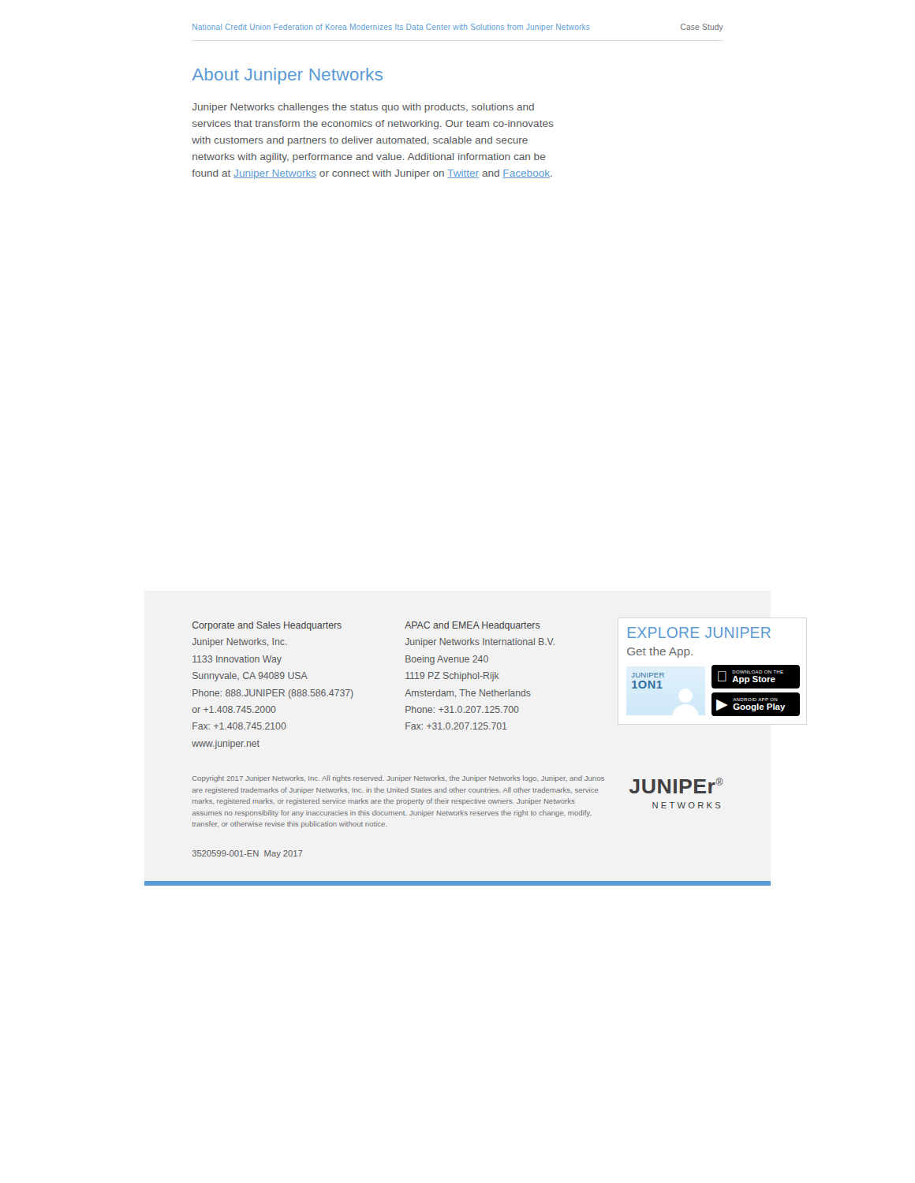National Credit Union Federation of Korea Modernizes Its Data Center with Solutions from Juniper Networks
Case Study
About Juniper Networks
Juniper Networks challenges the status quo with products, solutions and services that transform the economics of networking. Our team co-innovates with customers and partners to deliver automated, scalable and secure networks with agility, performance and value. Additional information can be found at Juniper Networks or connect with Juniper on Twitter and Facebook.
Corporate and Sales Headquarters
Juniper Networks, Inc.
1133 Innovation Way
Sunnyvale, CA 94089 USA
Phone: 888.JUNIPER (888.586.4737)
or +1.408.745.2000
Fax: +1.408.745.2100
www.juniper.net
APAC and EMEA Headquarters
Juniper Networks International B.V.
Boeing Avenue 240
1119 PZ Schiphol-Rijk
Amsterdam, The Netherlands
Phone: +31.0.207.125.700
Fax: +31.0.207.125.701
EXPLORE JUNIPER
Get the App.
JUNIPER1ON1

Download on the
App Store
▶
Android app on
Google Play
Copyright 2017 Juniper Networks, Inc. All rights reserved. Juniper Networks, the Juniper Networks logo, Juniper, and Junos are registered trademarks of Juniper Networks, Inc. in the United States and other countries. All other trademarks, service marks, registered marks, or registered service marks are the property of their respective owners. Juniper Networks assumes no responsibility for any inaccuracies in this document. Juniper Networks reserves the right to change, modify, transfer, or otherwise revise this publication without notice.
3520599-001-EN May 2017
JUNIPEr®
NETWORKS